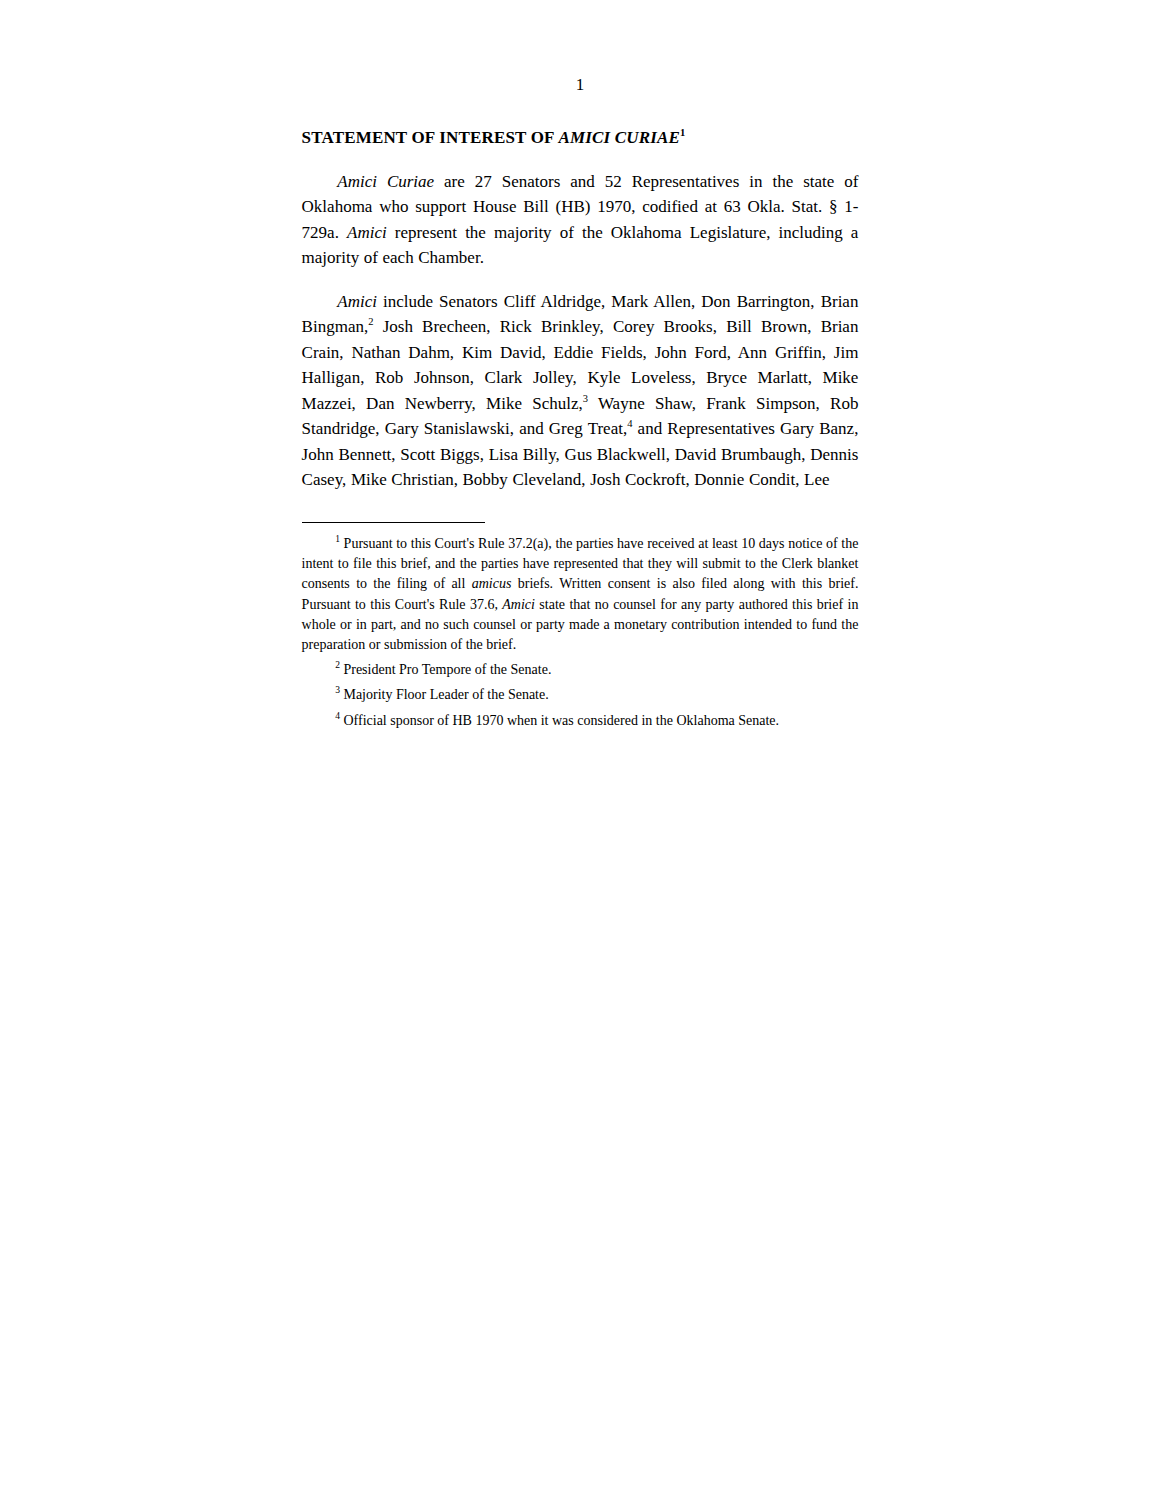1
STATEMENT OF INTEREST OF AMICI CURIAE1
Amici Curiae are 27 Senators and 52 Representatives in the state of Oklahoma who support House Bill (HB) 1970, codified at 63 Okla. Stat. § 1-729a. Amici represent the majority of the Oklahoma Legislature, including a majority of each Chamber.
Amici include Senators Cliff Aldridge, Mark Allen, Don Barrington, Brian Bingman,2 Josh Brecheen, Rick Brinkley, Corey Brooks, Bill Brown, Brian Crain, Nathan Dahm, Kim David, Eddie Fields, John Ford, Ann Griffin, Jim Halligan, Rob Johnson, Clark Jolley, Kyle Loveless, Bryce Marlatt, Mike Mazzei, Dan Newberry, Mike Schulz,3 Wayne Shaw, Frank Simpson, Rob Standridge, Gary Stanislawski, and Greg Treat,4 and Representatives Gary Banz, John Bennett, Scott Biggs, Lisa Billy, Gus Blackwell, David Brumbaugh, Dennis Casey, Mike Christian, Bobby Cleveland, Josh Cockroft, Donnie Condit, Lee
1 Pursuant to this Court's Rule 37.2(a), the parties have received at least 10 days notice of the intent to file this brief, and the parties have represented that they will submit to the Clerk blanket consents to the filing of all amicus briefs. Written consent is also filed along with this brief. Pursuant to this Court's Rule 37.6, Amici state that no counsel for any party authored this brief in whole or in part, and no such counsel or party made a monetary contribution intended to fund the preparation or submission of the brief.
2 President Pro Tempore of the Senate.
3 Majority Floor Leader of the Senate.
4 Official sponsor of HB 1970 when it was considered in the Oklahoma Senate.